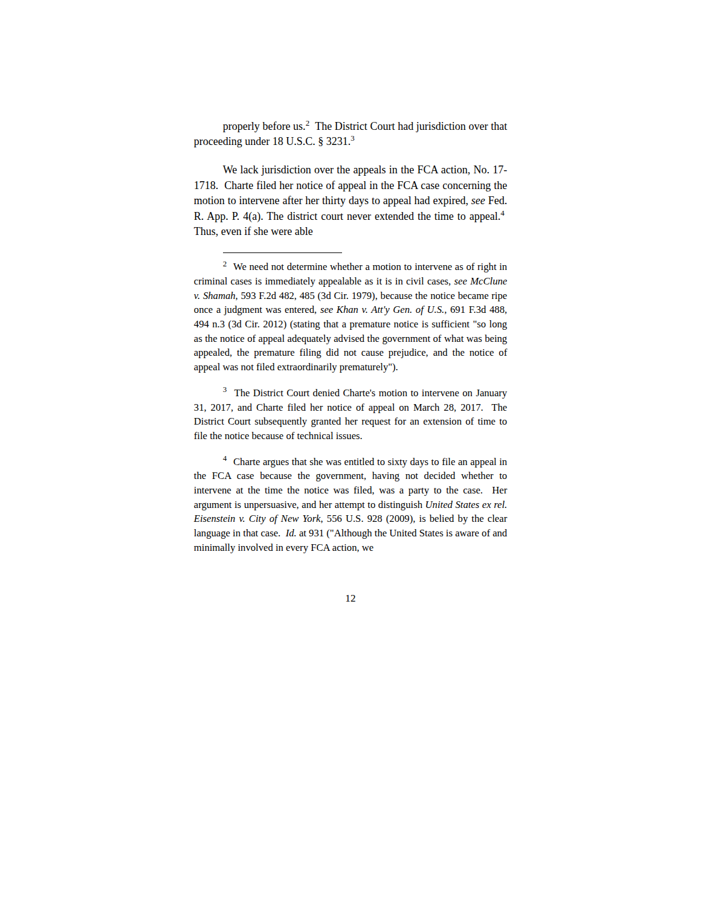properly before us.2 The District Court had jurisdiction over that proceeding under 18 U.S.C. § 3231.3
We lack jurisdiction over the appeals in the FCA action, No. 17-1718. Charte filed her notice of appeal in the FCA case concerning the motion to intervene after her thirty days to appeal had expired, see Fed. R. App. P. 4(a). The district court never extended the time to appeal.4 Thus, even if she were able
2 We need not determine whether a motion to intervene as of right in criminal cases is immediately appealable as it is in civil cases, see McClune v. Shamah, 593 F.2d 482, 485 (3d Cir. 1979), because the notice became ripe once a judgment was entered, see Khan v. Att'y Gen. of U.S., 691 F.3d 488, 494 n.3 (3d Cir. 2012) (stating that a premature notice is sufficient "so long as the notice of appeal adequately advised the government of what was being appealed, the premature filing did not cause prejudice, and the notice of appeal was not filed extraordinarily prematurely").
3 The District Court denied Charte's motion to intervene on January 31, 2017, and Charte filed her notice of appeal on March 28, 2017. The District Court subsequently granted her request for an extension of time to file the notice because of technical issues.
4 Charte argues that she was entitled to sixty days to file an appeal in the FCA case because the government, having not decided whether to intervene at the time the notice was filed, was a party to the case. Her argument is unpersuasive, and her attempt to distinguish United States ex rel. Eisenstein v. City of New York, 556 U.S. 928 (2009), is belied by the clear language in that case. Id. at 931 ("Although the United States is aware of and minimally involved in every FCA action, we
12